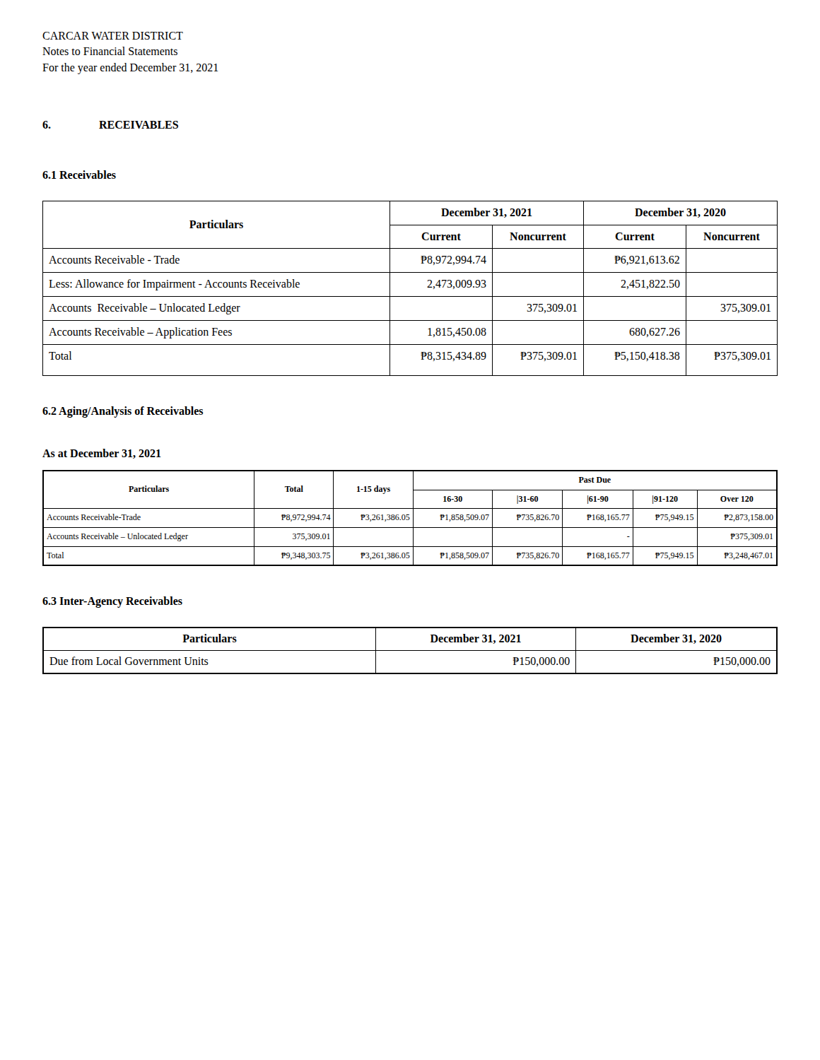CARCAR WATER DISTRICT
Notes to Financial Statements
For the year ended December 31, 2021
6. RECEIVABLES
6.1 Receivables
| Particulars | December 31, 2021 | December 31, 2020 |
| --- | --- | --- |
| Current | Noncurrent | Current | Noncurrent |
| Accounts Receivable - Trade | ₱8,972,994.74 | | ₱6,921,613.62 | |
| Less: Allowance for Impairment - Accounts Receivable | 2,473,009.93 | | 2,451,822.50 | |
| Accounts Receivable – Unlocated Ledger | | 375,309.01 | | 375,309.01 |
| Accounts Receivable – Application Fees | 1,815,450.08 | | 680,627.26 | |
| Total | ₱8,315,434.89 | ₱375,309.01 | ₱5,150,418.38 | ₱375,309.01 |
6.2 Aging/Analysis of Receivables
As at December 31, 2021
| Particulars | Total | 1-15 days | Past Due |
| --- | --- | --- | --- |
| 16-30 | /31-60 | /61-90 | /91-120 | Over 120 |
| Accounts Receivable-Trade | ₱8,972,994.74 | ₱3,261,386.05 | ₱1,858,509.07 | ₱735,826.70 | ₱168,165.77 | ₱75,949.15 | ₱2,873,158.00 |
| Accounts Receivable – Unlocated Ledger | 375,309.01 | | | | - | | ₱375,309.01 |
| Total | ₱9,348,303.75 | ₱3,261,386.05 | ₱1,858,509.07 | ₱735,826.70 | ₱168,165.77 | ₱75,949.15 | ₱3,248,467.01 |
6.3 Inter-Agency Receivables
| Particulars | December 31, 2021 | December 31, 2020 |
| --- | --- | --- |
| Due from Local Government Units | ₱150,000.00 | ₱150,000.00 |